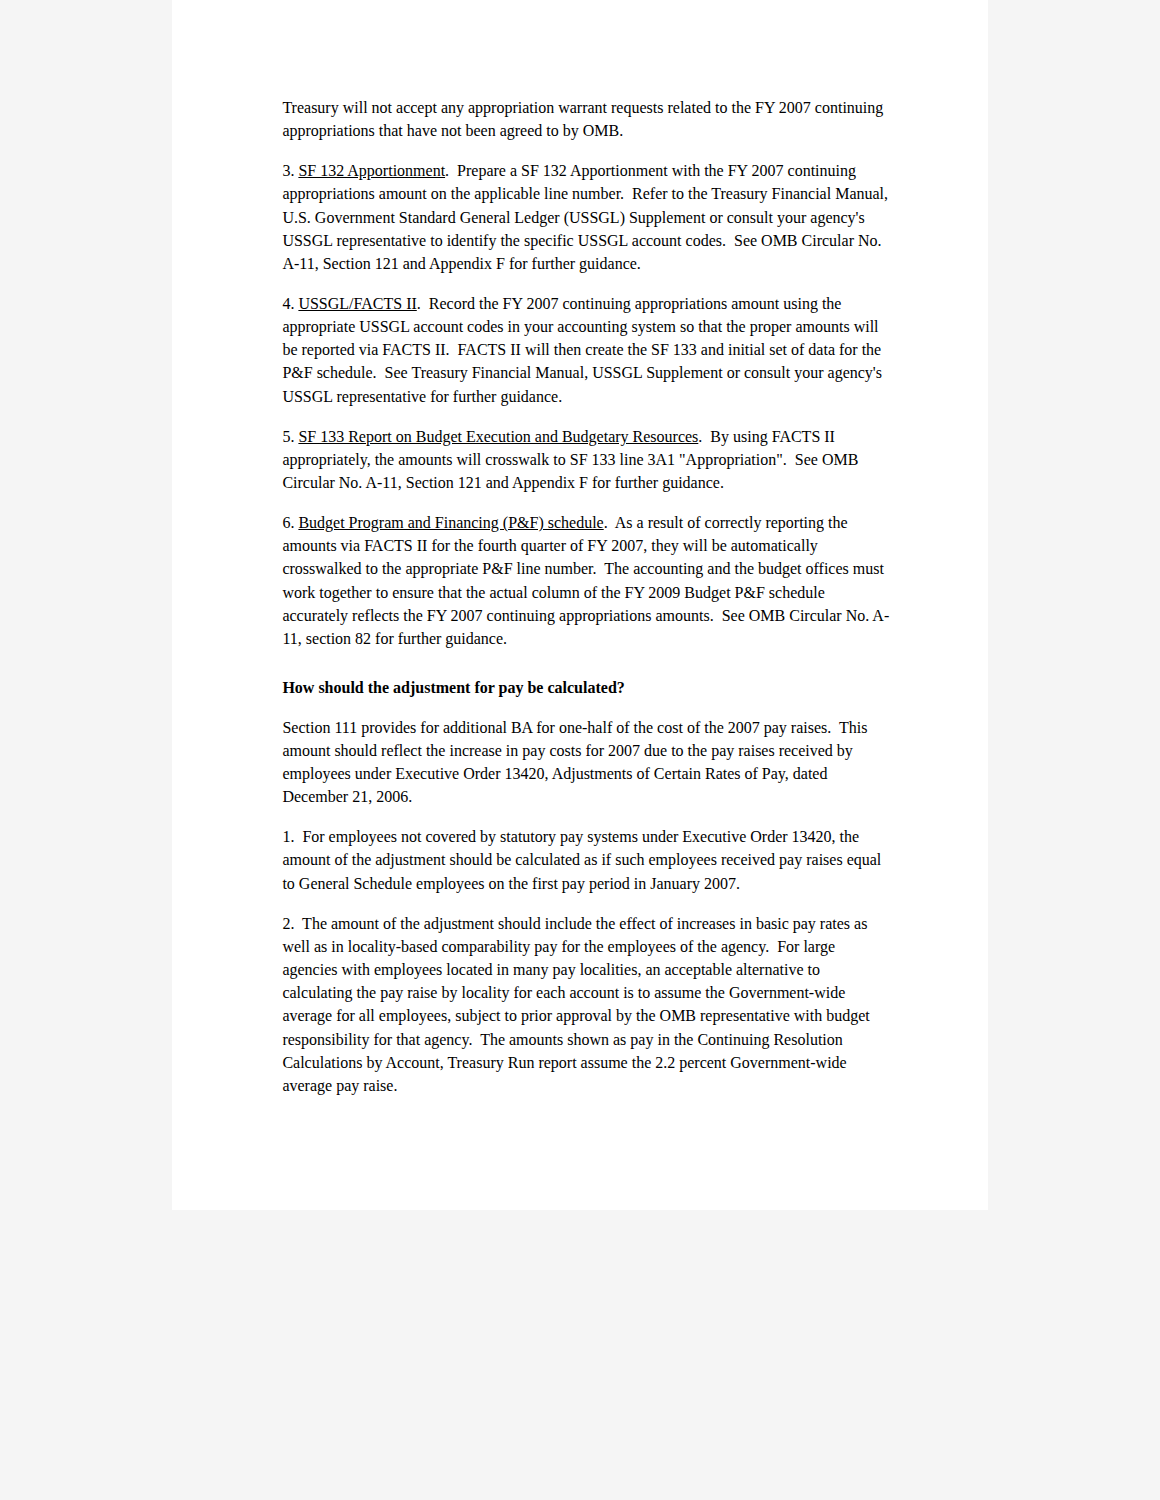Treasury will not accept any appropriation warrant requests related to the FY 2007 continuing appropriations that have not been agreed to by OMB.
3. SF 132 Apportionment. Prepare a SF 132 Apportionment with the FY 2007 continuing appropriations amount on the applicable line number. Refer to the Treasury Financial Manual, U.S. Government Standard General Ledger (USSGL) Supplement or consult your agency's USSGL representative to identify the specific USSGL account codes. See OMB Circular No. A-11, Section 121 and Appendix F for further guidance.
4. USSGL/FACTS II. Record the FY 2007 continuing appropriations amount using the appropriate USSGL account codes in your accounting system so that the proper amounts will be reported via FACTS II. FACTS II will then create the SF 133 and initial set of data for the P&F schedule. See Treasury Financial Manual, USSGL Supplement or consult your agency's USSGL representative for further guidance.
5. SF 133 Report on Budget Execution and Budgetary Resources. By using FACTS II appropriately, the amounts will crosswalk to SF 133 line 3A1 "Appropriation". See OMB Circular No. A-11, Section 121 and Appendix F for further guidance.
6. Budget Program and Financing (P&F) schedule. As a result of correctly reporting the amounts via FACTS II for the fourth quarter of FY 2007, they will be automatically crosswalked to the appropriate P&F line number. The accounting and the budget offices must work together to ensure that the actual column of the FY 2009 Budget P&F schedule accurately reflects the FY 2007 continuing appropriations amounts. See OMB Circular No. A-11, section 82 for further guidance.
How should the adjustment for pay be calculated?
Section 111 provides for additional BA for one-half of the cost of the 2007 pay raises. This amount should reflect the increase in pay costs for 2007 due to the pay raises received by employees under Executive Order 13420, Adjustments of Certain Rates of Pay, dated December 21, 2006.
1. For employees not covered by statutory pay systems under Executive Order 13420, the amount of the adjustment should be calculated as if such employees received pay raises equal to General Schedule employees on the first pay period in January 2007.
2. The amount of the adjustment should include the effect of increases in basic pay rates as well as in locality-based comparability pay for the employees of the agency. For large agencies with employees located in many pay localities, an acceptable alternative to calculating the pay raise by locality for each account is to assume the Government-wide average for all employees, subject to prior approval by the OMB representative with budget responsibility for that agency. The amounts shown as pay in the Continuing Resolution Calculations by Account, Treasury Run report assume the 2.2 percent Government-wide average pay raise.